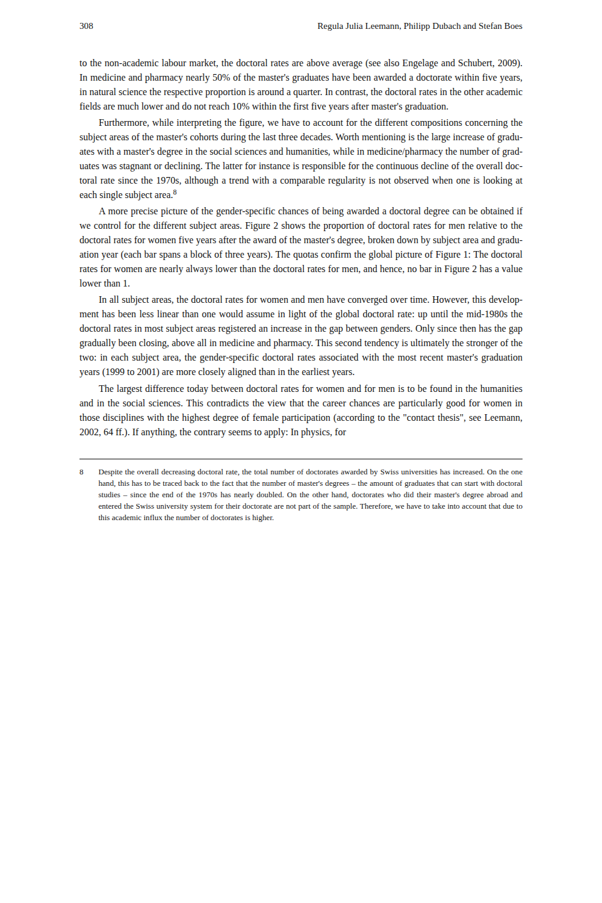308 Regula Julia Leemann, Philipp Dubach and Stefan Boes
to the non-academic labour market, the doctoral rates are above average (see also Engelage and Schubert, 2009). In medicine and pharmacy nearly 50% of the master's graduates have been awarded a doctorate within five years, in natural science the respective proportion is around a quarter. In contrast, the doctoral rates in the other academic fields are much lower and do not reach 10% within the first five years after master's graduation.
Furthermore, while interpreting the figure, we have to account for the different compositions concerning the subject areas of the master's cohorts during the last three decades. Worth mentioning is the large increase of graduates with a master's degree in the social sciences and humanities, while in medicine/pharmacy the number of graduates was stagnant or declining. The latter for instance is responsible for the continuous decline of the overall doctoral rate since the 1970s, although a trend with a comparable regularity is not observed when one is looking at each single subject area.8
A more precise picture of the gender-specific chances of being awarded a doctoral degree can be obtained if we control for the different subject areas. Figure 2 shows the proportion of doctoral rates for men relative to the doctoral rates for women five years after the award of the master's degree, broken down by subject area and graduation year (each bar spans a block of three years). The quotas confirm the global picture of Figure 1: The doctoral rates for women are nearly always lower than the doctoral rates for men, and hence, no bar in Figure 2 has a value lower than 1.
In all subject areas, the doctoral rates for women and men have converged over time. However, this development has been less linear than one would assume in light of the global doctoral rate: up until the mid-1980s the doctoral rates in most subject areas registered an increase in the gap between genders. Only since then has the gap gradually been closing, above all in medicine and pharmacy. This second tendency is ultimately the stronger of the two: in each subject area, the gender-specific doctoral rates associated with the most recent master's graduation years (1999 to 2001) are more closely aligned than in the earliest years.
The largest difference today between doctoral rates for women and for men is to be found in the humanities and in the social sciences. This contradicts the view that the career chances are particularly good for women in those disciplines with the highest degree of female participation (according to the "contact thesis", see Leemann, 2002, 64 ff.). If anything, the contrary seems to apply: In physics, for
8 Despite the overall decreasing doctoral rate, the total number of doctorates awarded by Swiss universities has increased. On the one hand, this has to be traced back to the fact that the number of master's degrees – the amount of graduates that can start with doctoral studies – since the end of the 1970s has nearly doubled. On the other hand, doctorates who did their master's degree abroad and entered the Swiss university system for their doctorate are not part of the sample. Therefore, we have to take into account that due to this academic influx the number of doctorates is higher.